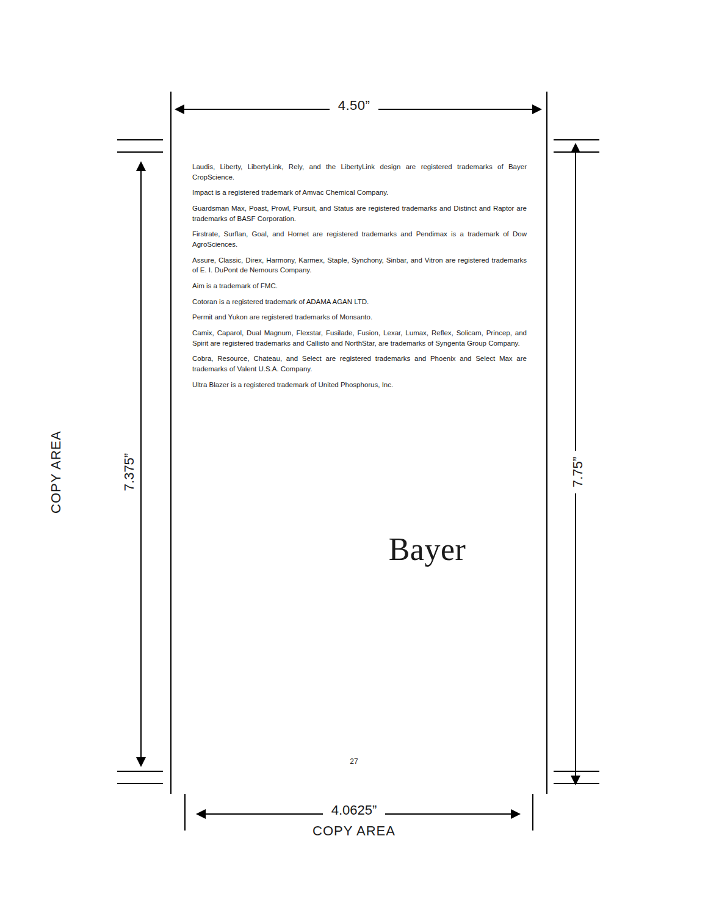4.50”
4.0625”
COPY AREA
COPY AREA
7.375”
7.75”
Laudis, Liberty, LibertyLink, Rely, and the LibertyLink design are registered trademarks of Bayer CropScience.
Impact is a registered trademark of Amvac Chemical Company.
Guardsman Max, Poast, Prowl, Pursuit, and Status are registered trademarks and Distinct and Raptor are trademarks of BASF Corporation.
Firstrate, Surflan, Goal, and Hornet are registered trademarks and Pendimax is a trademark of Dow AgroSciences.
Assure, Classic, Direx, Harmony, Karmex, Staple, Synchony, Sinbar, and Vitron are registered trademarks of E. I. DuPont de Nemours Company.
Aim is a trademark of FMC.
Cotoran is a registered trademark of ADAMA AGAN LTD.
Permit and Yukon are registered trademarks of Monsanto.
Camix, Caparol, Dual Magnum, Flexstar, Fusilade, Fusion, Lexar, Lumax, Reflex, Solicam, Princep, and Spirit are registered trademarks and Callisto and NorthStar, are trademarks of Syngenta Group Company.
Cobra, Resource, Chateau, and Select are registered trademarks and Phoenix and Select Max are trademarks of Valent U.S.A. Company.
Ultra Blazer is a registered trademark of United Phosphorus, Inc.
Bayer
27